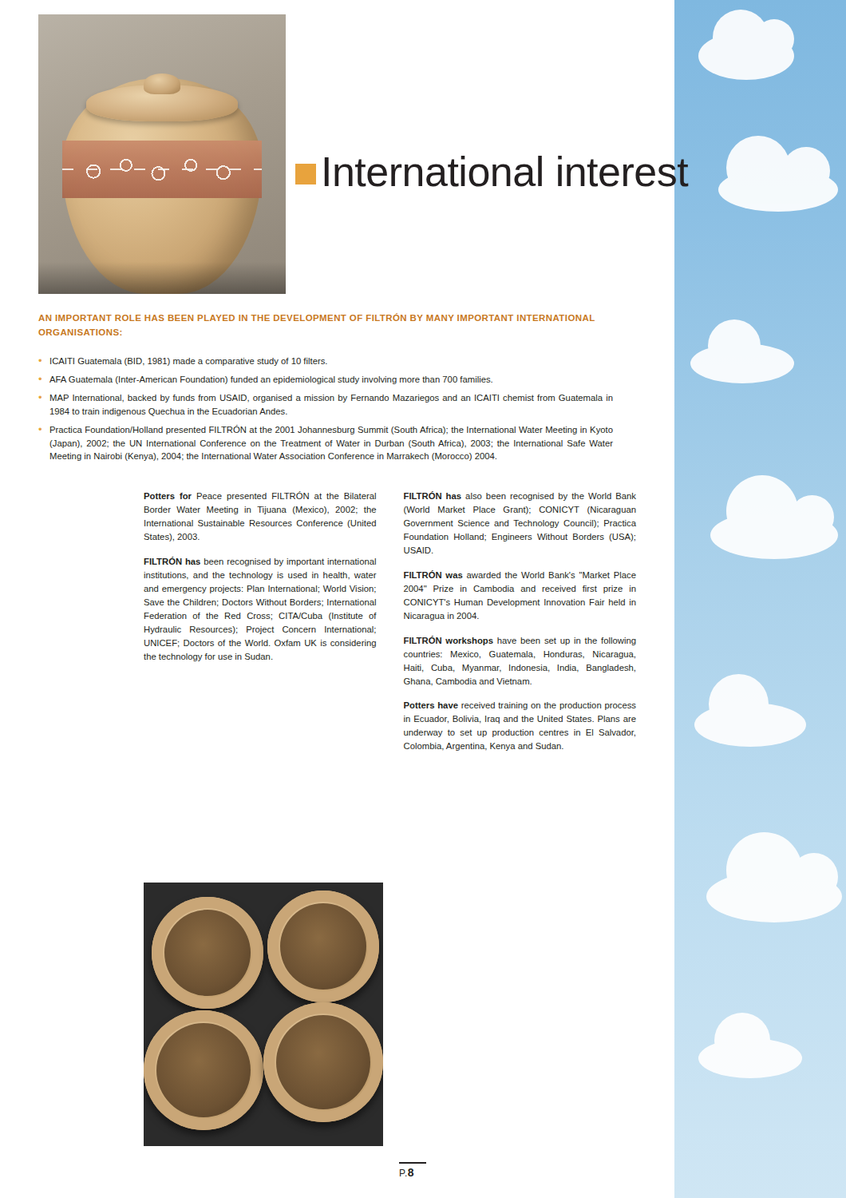International interest
An important role has been played in the development of Filtrón by many important international organisations:
ICAITI Guatemala (BID, 1981) made a comparative study of 10 filters.
AFA Guatemala (Inter-American Foundation) funded an epidemiological study involving more than 700 families.
MAP International, backed by funds from USAID, organised a mission by Fernando Mazariegos and an ICAITI chemist from Guatemala in 1984 to train indigenous Quechua in the Ecuadorian Andes.
Practica Foundation/Holland presented FILTRÓN at the 2001 Johannesburg Summit (South Africa); the International Water Meeting in Kyoto (Japan), 2002; the UN International Conference on the Treatment of Water in Durban (South Africa), 2003; the International Safe Water Meeting in Nairobi (Kenya), 2004; the International Water Association Conference in Marrakech (Morocco) 2004.
Potters for Peace presented FILTRÓN at the Bilateral Border Water Meeting in Tijuana (Mexico), 2002; the International Sustainable Resources Conference (United States), 2003.
FILTRÓN has been recognised by important international institutions, and the technology is used in health, water and emergency projects: Plan International; World Vision; Save the Children; Doctors Without Borders; International Federation of the Red Cross; CITA/Cuba (Institute of Hydraulic Resources); Project Concern International; UNICEF; Doctors of the World. Oxfam UK is considering the technology for use in Sudan.
FILTRÓN has also been recognised by the World Bank (World Market Place Grant); CONICYT (Nicaraguan Government Science and Technology Council); Practica Foundation Holland; Engineers Without Borders (USA); USAID.
FILTRÓN was awarded the World Bank's "Market Place 2004" Prize in Cambodia and received first prize in CONICYT's Human Development Innovation Fair held in Nicaragua in 2004.
FILTRÓN workshops have been set up in the following countries: Mexico, Guatemala, Honduras, Nicaragua, Haiti, Cuba, Myanmar, Indonesia, India, Bangladesh, Ghana, Cambodia and Vietnam.
Potters have received training on the production process in Ecuador, Bolivia, Iraq and the United States. Plans are underway to set up production centres in El Salvador, Colombia, Argentina, Kenya and Sudan.
P.8